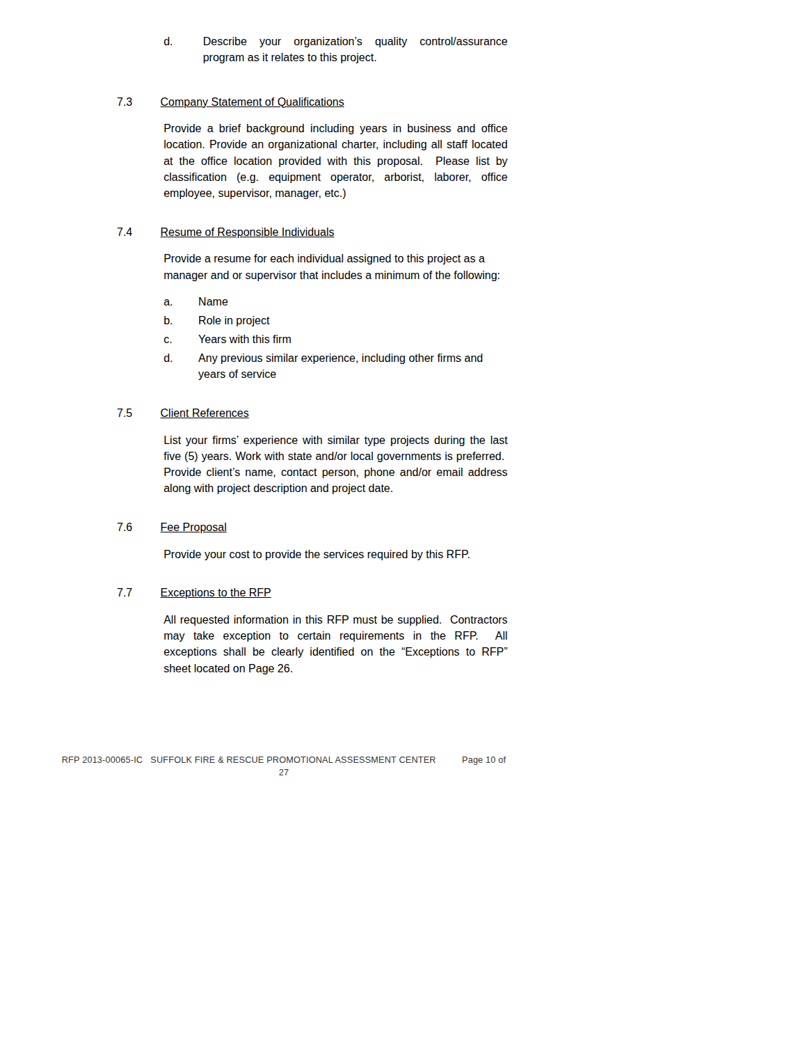d. Describe your organization’s quality control/assurance program as it relates to this project.
7.3 Company Statement of Qualifications
Provide a brief background including years in business and office location. Provide an organizational charter, including all staff located at the office location provided with this proposal. Please list by classification (e.g. equipment operator, arborist, laborer, office employee, supervisor, manager, etc.)
7.4 Resume of Responsible Individuals
Provide a resume for each individual assigned to this project as a manager and or supervisor that includes a minimum of the following:
a. Name
b. Role in project
c. Years with this firm
d. Any previous similar experience, including other firms and years of service
7.5 Client References
List your firms’ experience with similar type projects during the last five (5) years. Work with state and/or local governments is preferred. Provide client’s name, contact person, phone and/or email address along with project description and project date.
7.6 Fee Proposal
Provide your cost to provide the services required by this RFP.
7.7 Exceptions to the RFP
All requested information in this RFP must be supplied. Contractors may take exception to certain requirements in the RFP. All exceptions shall be clearly identified on the “Exceptions to RFP” sheet located on Page 26.
RFP 2013-00065-IC SUFFOLK FIRE & RESCUE PROMOTIONAL ASSESSMENT CENTER Page 10 of 27